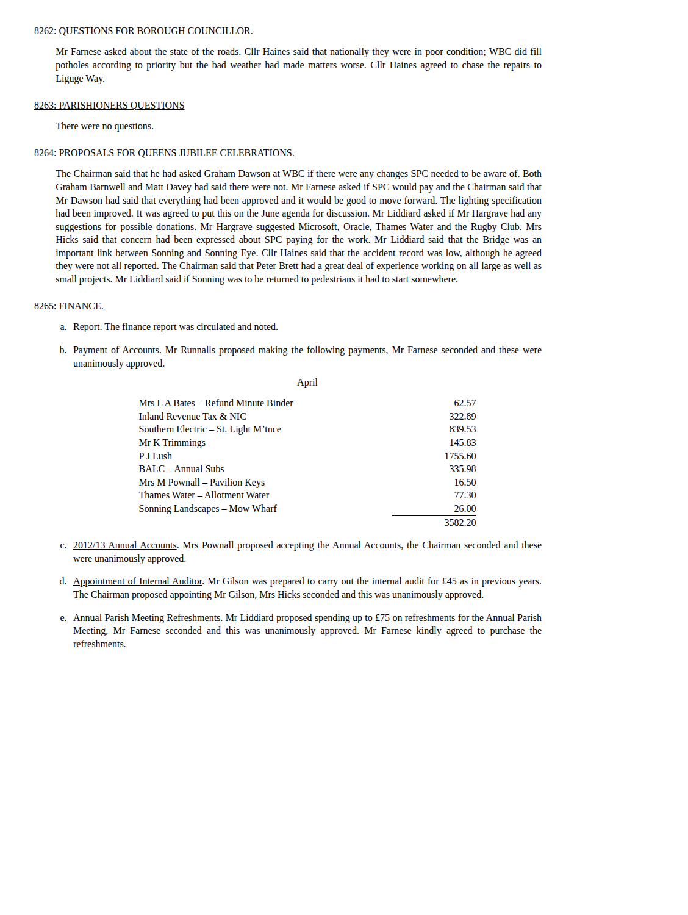8262: QUESTIONS FOR BOROUGH COUNCILLOR.
Mr Farnese asked about the state of the roads. Cllr Haines said that nationally they were in poor condition; WBC did fill potholes according to priority but the bad weather had made matters worse. Cllr Haines agreed to chase the repairs to Liguge Way.
8263: PARISHIONERS QUESTIONS
There were no questions.
8264: PROPOSALS FOR QUEENS JUBILEE CELEBRATIONS.
The Chairman said that he had asked Graham Dawson at WBC if there were any changes SPC needed to be aware of. Both Graham Barnwell and Matt Davey had said there were not. Mr Farnese asked if SPC would pay and the Chairman said that Mr Dawson had said that everything had been approved and it would be good to move forward. The lighting specification had been improved. It was agreed to put this on the June agenda for discussion. Mr Liddiard asked if Mr Hargrave had any suggestions for possible donations. Mr Hargrave suggested Microsoft, Oracle, Thames Water and the Rugby Club. Mrs Hicks said that concern had been expressed about SPC paying for the work. Mr Liddiard said that the Bridge was an important link between Sonning and Sonning Eye. Cllr Haines said that the accident record was low, although he agreed they were not all reported. The Chairman said that Peter Brett had a great deal of experience working on all large as well as small projects. Mr Liddiard said if Sonning was to be returned to pedestrians it had to start somewhere.
8265: FINANCE.
Report. The finance report was circulated and noted.
Payment of Accounts. Mr Runnalls proposed making the following payments, Mr Farnese seconded and these were unanimously approved.
April
| Mrs L A Bates – Refund Minute Binder | 62.57 |
| Inland Revenue Tax & NIC | 322.89 |
| Southern Electric – St. Light M’tnce | 839.53 |
| Mr K Trimmings | 145.83 |
| P J Lush | 1755.60 |
| BALC – Annual Subs | 335.98 |
| Mrs M Pownall – Pavilion Keys | 16.50 |
| Thames Water – Allotment Water | 77.30 |
| Sonning Landscapes – Mow Wharf | 26.00 |
| | 3582.20 |
2012/13 Annual Accounts. Mrs Pownall proposed accepting the Annual Accounts, the Chairman seconded and these were unanimously approved.
Appointment of Internal Auditor. Mr Gilson was prepared to carry out the internal audit for £45 as in previous years. The Chairman proposed appointing Mr Gilson, Mrs Hicks seconded and this was unanimously approved.
Annual Parish Meeting Refreshments. Mr Liddiard proposed spending up to £75 on refreshments for the Annual Parish Meeting, Mr Farnese seconded and this was unanimously approved. Mr Farnese kindly agreed to purchase the refreshments.